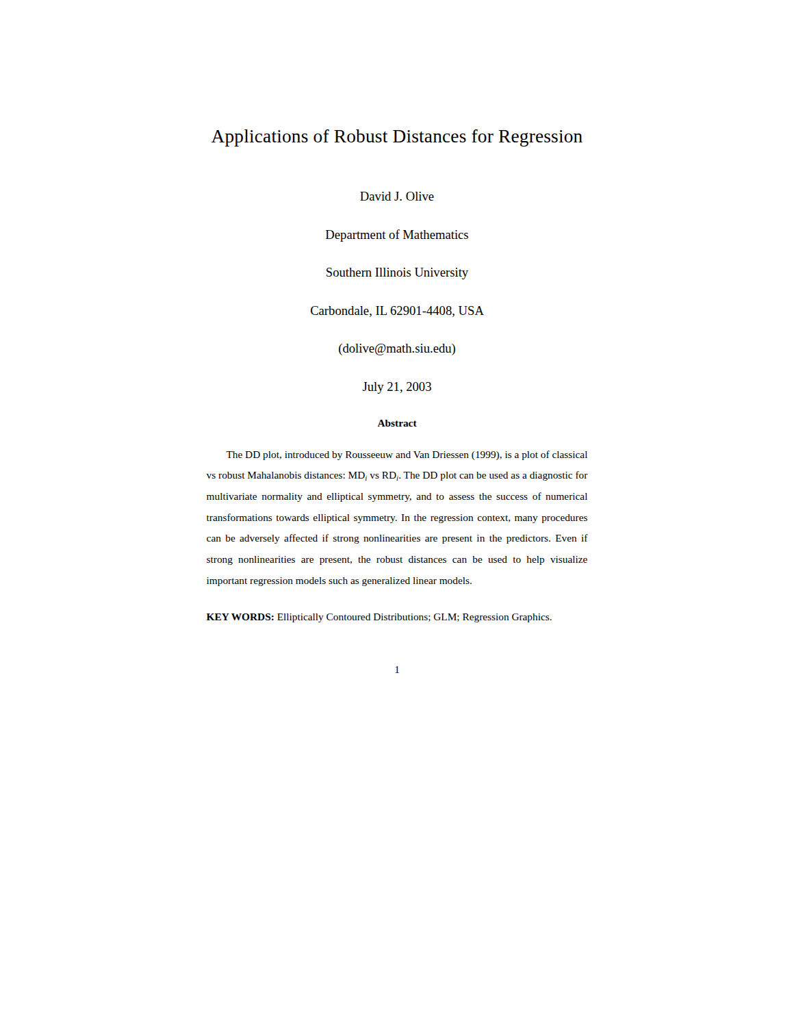Applications of Robust Distances for Regression
David J. Olive
Department of Mathematics
Southern Illinois University
Carbondale, IL 62901-4408, USA
(dolive@math.siu.edu)
July 21, 2003
Abstract
The DD plot, introduced by Rousseeuw and Van Driessen (1999), is a plot of classical vs robust Mahalanobis distances: MDi vs RDi. The DD plot can be used as a diagnostic for multivariate normality and elliptical symmetry, and to assess the success of numerical transformations towards elliptical symmetry. In the regression context, many procedures can be adversely affected if strong nonlinearities are present in the predictors. Even if strong nonlinearities are present, the robust distances can be used to help visualize important regression models such as generalized linear models.
KEY WORDS: Elliptically Contoured Distributions; GLM; Regression Graphics.
1